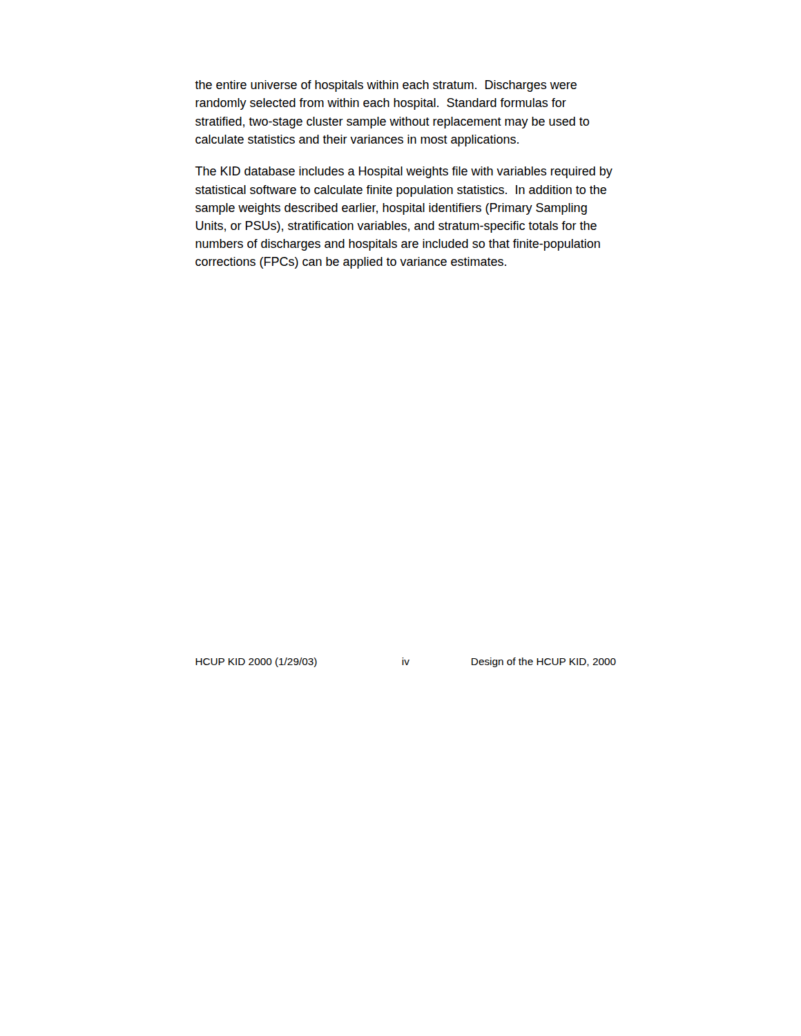the entire universe of hospitals within each stratum. Discharges were randomly selected from within each hospital. Standard formulas for stratified, two-stage cluster sample without replacement may be used to calculate statistics and their variances in most applications.
The KID database includes a Hospital weights file with variables required by statistical software to calculate finite population statistics. In addition to the sample weights described earlier, hospital identifiers (Primary Sampling Units, or PSUs), stratification variables, and stratum-specific totals for the numbers of discharges and hospitals are included so that finite-population corrections (FPCs) can be applied to variance estimates.
HCUP KID 2000 (1/29/03)
iv
Design of the HCUP KID, 2000